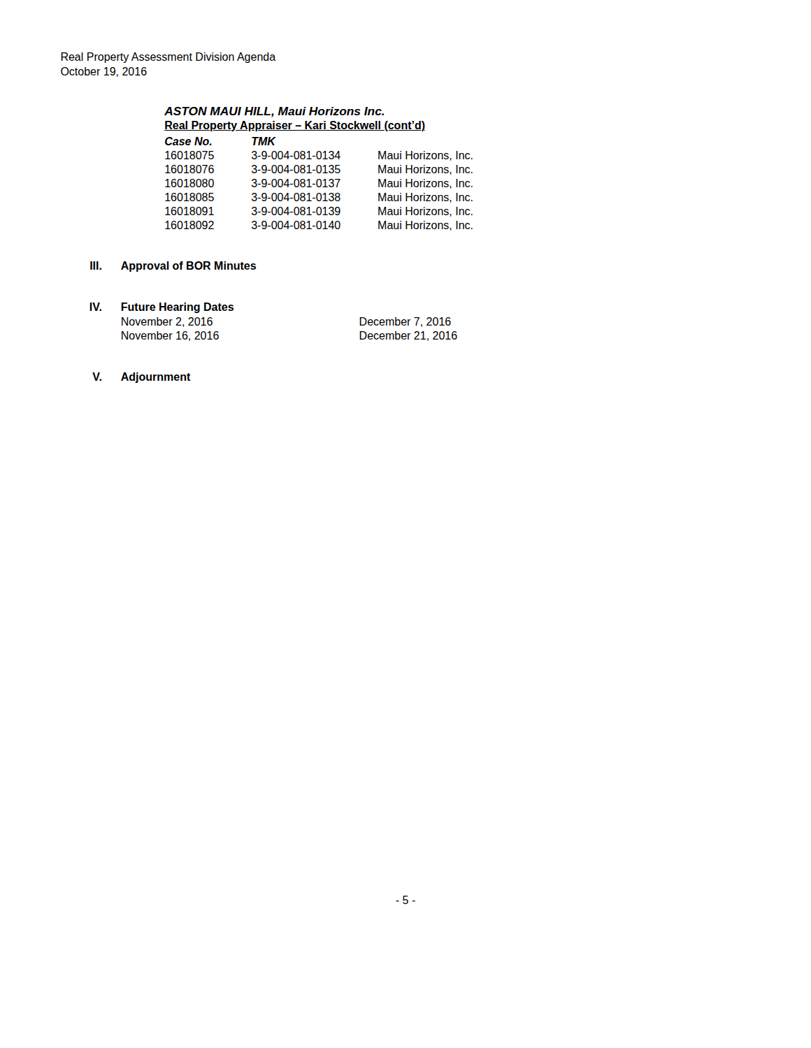Real Property Assessment Division Agenda
October 19, 2016
ASTON MAUI HILL, Maui Horizons Inc.
Real Property Appraiser – Kari Stockwell (cont’d)
| Case No. | TMK | |
| --- | --- | --- |
| 16018075 | 3-9-004-081-0134 | Maui Horizons, Inc. |
| 16018076 | 3-9-004-081-0135 | Maui Horizons, Inc. |
| 16018080 | 3-9-004-081-0137 | Maui Horizons, Inc. |
| 16018085 | 3-9-004-081-0138 | Maui Horizons, Inc. |
| 16018091 | 3-9-004-081-0139 | Maui Horizons, Inc. |
| 16018092 | 3-9-004-081-0140 | Maui Horizons, Inc. |
III.
Approval of BOR Minutes
IV.
Future Hearing Dates
November 2, 2016
December 7, 2016
November 16, 2016
December 21, 2016
V.
Adjournment
- 5 -